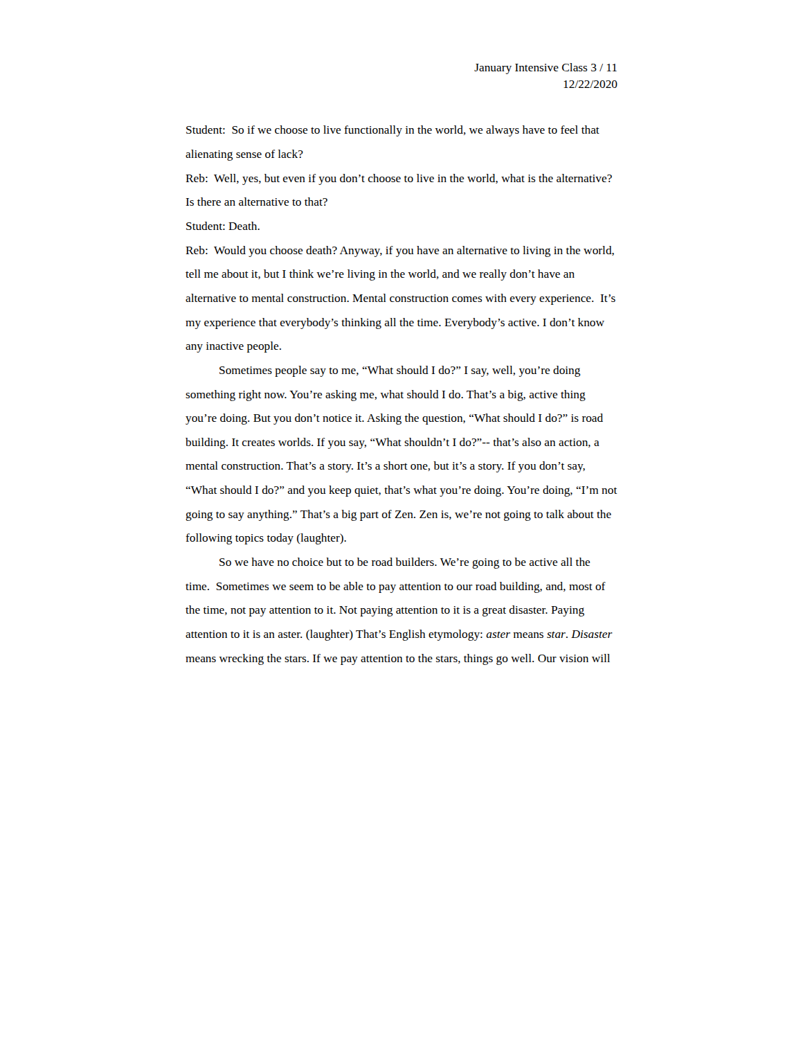January Intensive Class 3 / 11 12/22/2020
Student: So if we choose to live functionally in the world, we always have to feel that alienating sense of lack?
Reb: Well, yes, but even if you don’t choose to live in the world, what is the alternative? Is there an alternative to that?
Student: Death.
Reb: Would you choose death? Anyway, if you have an alternative to living in the world, tell me about it, but I think we’re living in the world, and we really don’t have an alternative to mental construction. Mental construction comes with every experience. It’s my experience that everybody’s thinking all the time. Everybody’s active. I don’t know any inactive people.
Sometimes people say to me, “What should I do?” I say, well, you’re doing something right now. You’re asking me, what should I do. That’s a big, active thing you’re doing. But you don’t notice it. Asking the question, “What should I do?” is road building. It creates worlds. If you say, “What shouldn’t I do?”-- that’s also an action, a mental construction. That’s a story. It’s a short one, but it’s a story. If you don’t say, “What should I do?” and you keep quiet, that’s what you’re doing. You’re doing, “I’m not going to say anything.” That’s a big part of Zen. Zen is, we’re not going to talk about the following topics today (laughter).
So we have no choice but to be road builders. We’re going to be active all the time. Sometimes we seem to be able to pay attention to our road building, and, most of the time, not pay attention to it. Not paying attention to it is a great disaster. Paying attention to it is an aster. (laughter) That’s English etymology: aster means star. Disaster means wrecking the stars. If we pay attention to the stars, things go well. Our vision will